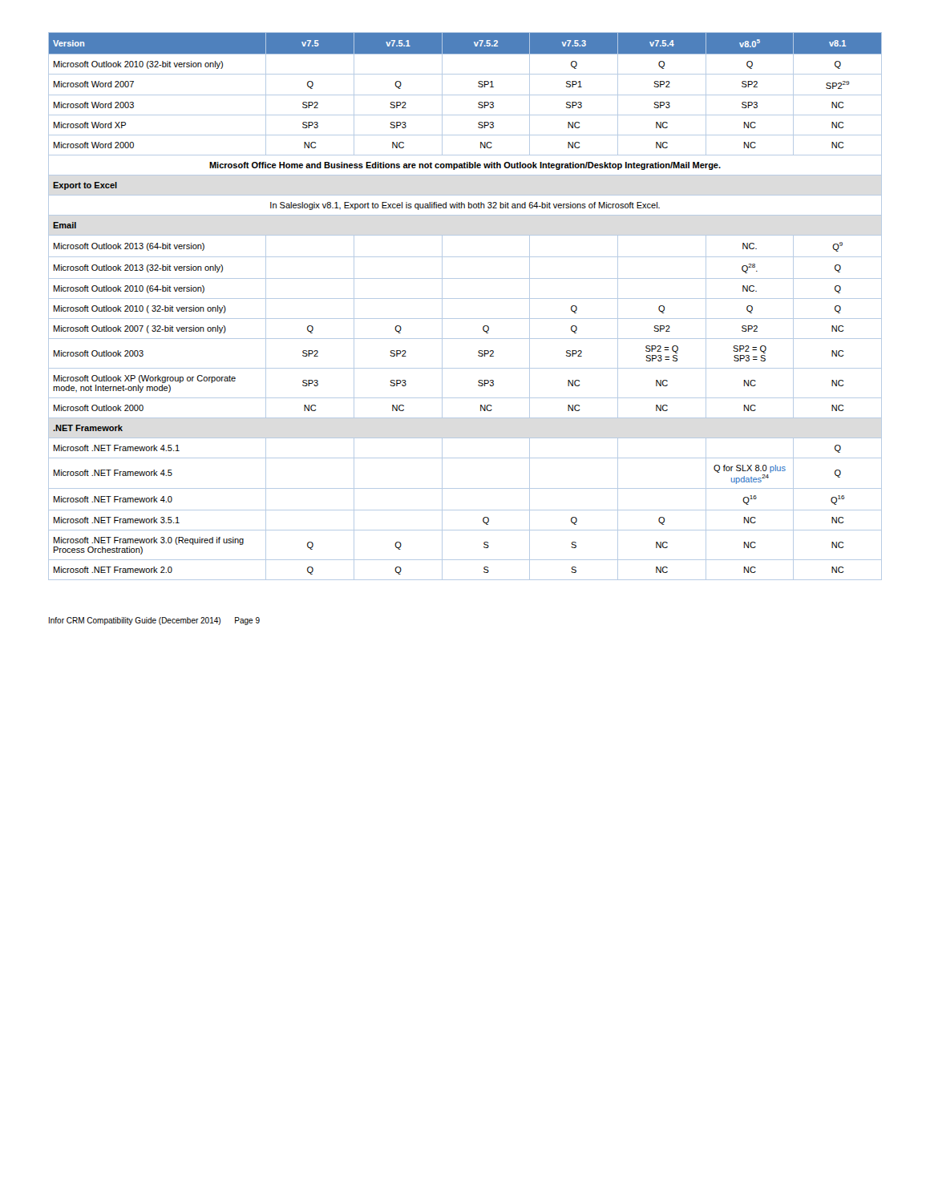| Version | v7.5 | v7.5.1 | v7.5.2 | v7.5.3 | v7.5.4 | v8.0 5 | v8.1 |
| --- | --- | --- | --- | --- | --- | --- | --- |
| Microsoft Outlook 2010 (32-bit version only) | | | | Q | Q | Q | Q |
| Microsoft Word 2007 | Q | Q | SP1 | SP1 | SP2 | SP2 | SP2 29 |
| Microsoft Word 2003 | SP2 | SP2 | SP3 | SP3 | SP3 | SP3 | NC |
| Microsoft Word XP | SP3 | SP3 | SP3 | NC | NC | NC | NC |
| Microsoft Word 2000 | NC | NC | NC | NC | NC | NC | NC |
| Microsoft Office Home and Business Editions are not compatible with Outlook Integration/Desktop Integration/Mail Merge. |
| Export to Excel |
| In Saleslogix v8.1, Export to Excel is qualified with both 32 bit and 64-bit versions of Microsoft Excel. |
| Email |
| Microsoft Outlook 2013 (64-bit version) | | | | | | NC. | Q 9 |
| Microsoft Outlook 2013 (32-bit version only) | | | | | | Q 28 . | Q |
| Microsoft Outlook 2010 (64-bit version) | | | | | | NC. | Q |
| Microsoft Outlook 2010 ( 32-bit version only) | | | | Q | Q | Q | Q |
| Microsoft Outlook 2007 ( 32-bit version only) | Q | Q | Q | Q | SP2 | SP2 | NC |
| Microsoft Outlook 2003 | SP2 | SP2 | SP2 | SP2 | SP2 = Q SP3 = S | SP2 = Q SP3 = S | NC |
| Microsoft Outlook XP (Workgroup or Corporate mode, not Internet-only mode) | SP3 | SP3 | SP3 | NC | NC | NC | NC |
| Microsoft Outlook 2000 | NC | NC | NC | NC | NC | NC | NC |
| .NET Framework |
| Microsoft .NET Framework 4.5.1 | | | | | | | Q |
| Microsoft .NET Framework 4.5 | | | | | | Q for SLX 8.0 plus updates 24 | Q |
| Microsoft .NET Framework 4.0 | | | | | | Q 16 | Q 16 |
| Microsoft .NET Framework 3.5.1 | | | Q | Q | Q | NC | NC |
| Microsoft .NET Framework 3.0 (Required if using Process Orchestration) | Q | Q | S | S | NC | NC | NC |
| Microsoft .NET Framework 2.0 | Q | Q | S | S | NC | NC | NC |
Infor CRM Compatibility Guide (December 2014) Page 9